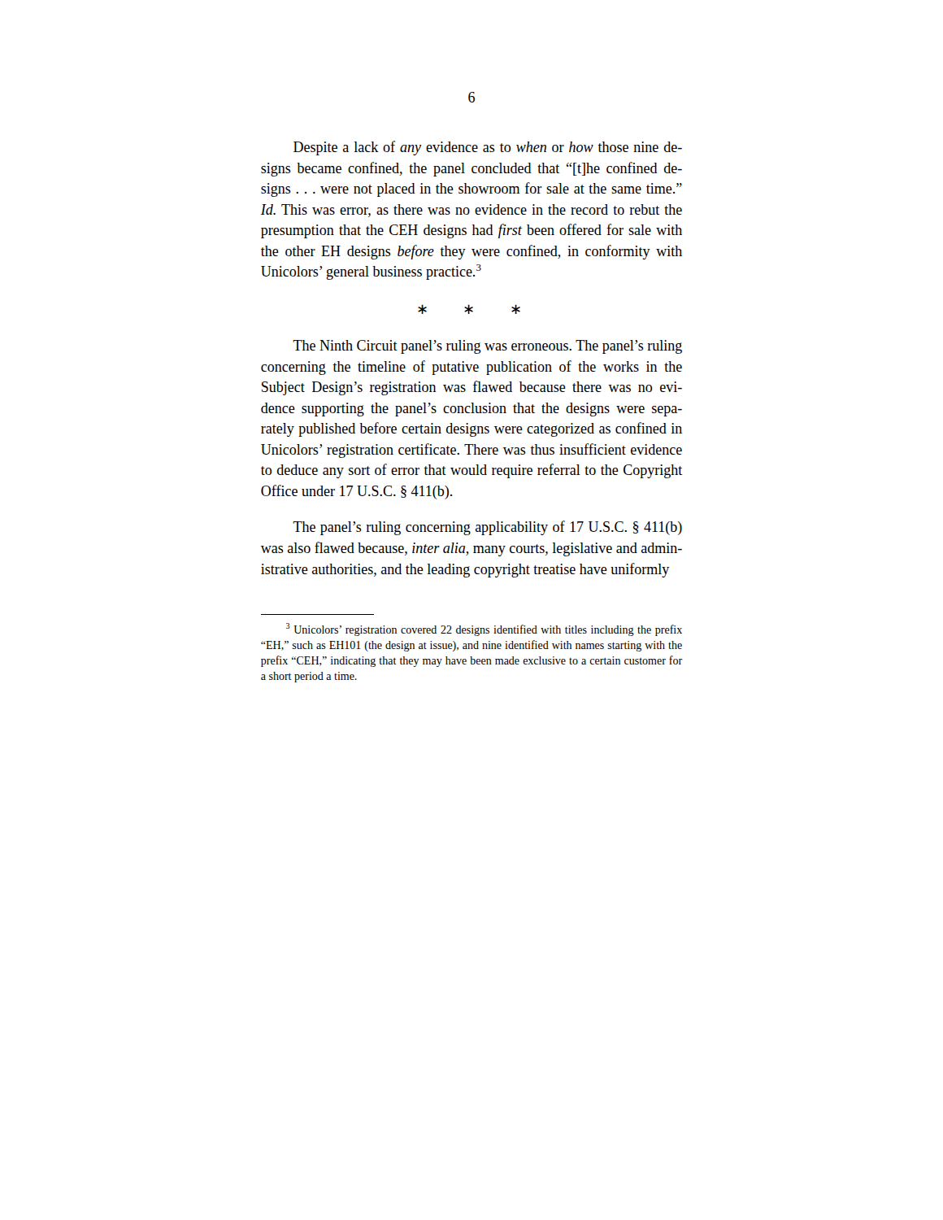6
Despite a lack of any evidence as to when or how those nine designs became confined, the panel concluded that “[t]he confined designs . . . were not placed in the showroom for sale at the same time.” Id. This was error, as there was no evidence in the record to rebut the presumption that the CEH designs had first been offered for sale with the other EH designs before they were confined, in conformity with Unicolors’ general business practice.3
∗∗∗
The Ninth Circuit panel’s ruling was erroneous. The panel’s ruling concerning the timeline of putative publication of the works in the Subject Design’s registration was flawed because there was no evidence supporting the panel’s conclusion that the designs were separately published before certain designs were categorized as confined in Unicolors’ registration certificate. There was thus insufficient evidence to deduce any sort of error that would require referral to the Copyright Office under 17 U.S.C. § 411(b).
The panel’s ruling concerning applicability of 17 U.S.C. § 411(b) was also flawed because, inter alia, many courts, legislative and administrative authorities, and the leading copyright treatise have uniformly
3 Unicolors’ registration covered 22 designs identified with titles including the prefix “EH,” such as EH101 (the design at issue), and nine identified with names starting with the prefix “CEH,” indicating that they may have been made exclusive to a certain customer for a short period a time.